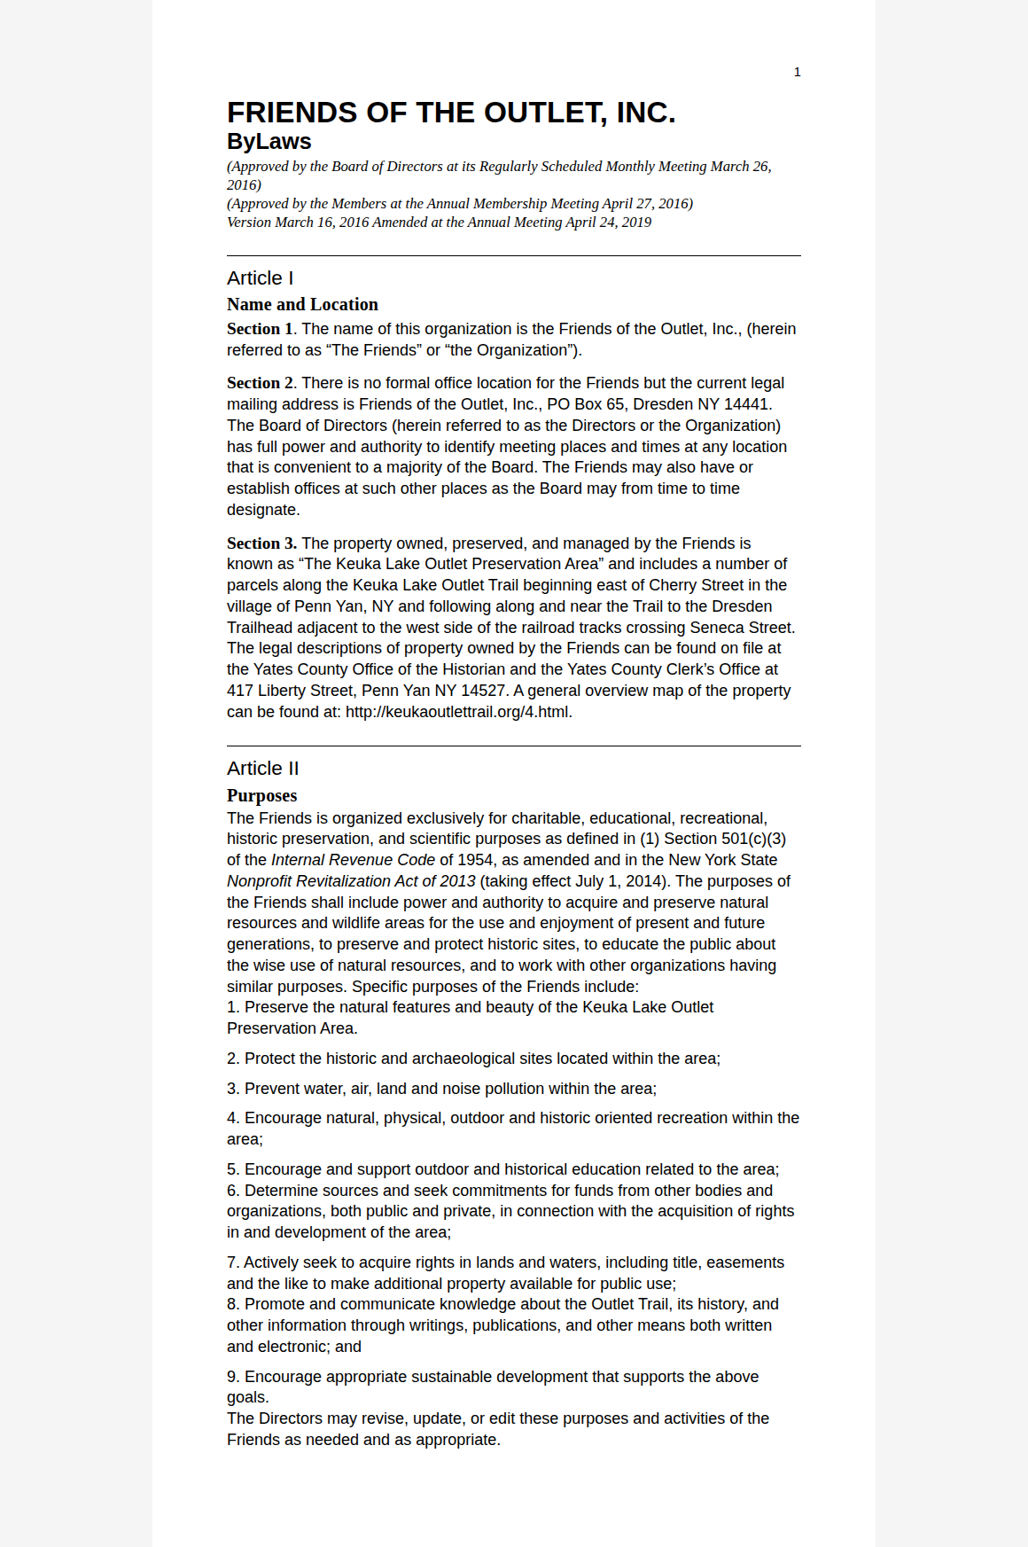1
FRIENDS OF THE OUTLET, INC.
ByLaws
(Approved by the Board of Directors at its Regularly Scheduled Monthly Meeting March 26, 2016)
(Approved by the Members at the Annual Membership Meeting April 27, 2016)
Version March 16, 2016 Amended at the Annual Meeting April 24, 2019
Article I
Name and Location
Section 1. The name of this organization is the Friends of the Outlet, Inc., (herein referred to as “The Friends” or “the Organization”).
Section 2. There is no formal office location for the Friends but the current legal mailing address is Friends of the Outlet, Inc., PO Box 65, Dresden NY 14441. The Board of Directors (herein referred to as the Directors or the Organization) has full power and authority to identify meeting places and times at any location that is convenient to a majority of the Board. The Friends may also have or establish offices at such other places as the Board may from time to time designate.
Section 3. The property owned, preserved, and managed by the Friends is known as “The Keuka Lake Outlet Preservation Area” and includes a number of parcels along the Keuka Lake Outlet Trail beginning east of Cherry Street in the village of Penn Yan, NY and following along and near the Trail to the Dresden Trailhead adjacent to the west side of the railroad tracks crossing Seneca Street. The legal descriptions of property owned by the Friends can be found on file at the Yates County Office of the Historian and the Yates County Clerk’s Office at 417 Liberty Street, Penn Yan NY 14527. A general overview map of the property can be found at: http://keukaoutlettrail.org/4.html.
Article II
Purposes
The Friends is organized exclusively for charitable, educational, recreational, historic preservation, and scientific purposes as defined in (1) Section 501(c)(3) of the Internal Revenue Code of 1954, as amended and in the New York State Nonprofit Revitalization Act of 2013 (taking effect July 1, 2014). The purposes of the Friends shall include power and authority to acquire and preserve natural resources and wildlife areas for the use and enjoyment of present and future generations, to preserve and protect historic sites, to educate the public about the wise use of natural resources, and to work with other organizations having similar purposes. Specific purposes of the Friends include:
1. Preserve the natural features and beauty of the Keuka Lake Outlet Preservation Area.
2. Protect the historic and archaeological sites located within the area;
3. Prevent water, air, land and noise pollution within the area;
4. Encourage natural, physical, outdoor and historic oriented recreation within the area;
5. Encourage and support outdoor and historical education related to the area;
6. Determine sources and seek commitments for funds from other bodies and organizations, both public and private, in connection with the acquisition of rights in and development of the area;
7. Actively seek to acquire rights in lands and waters, including title, easements and the like to make additional property available for public use;
8. Promote and communicate knowledge about the Outlet Trail, its history, and other information through writings, publications, and other means both written and electronic; and
9. Encourage appropriate sustainable development that supports the above goals.
The Directors may revise, update, or edit these purposes and activities of the Friends as needed and as appropriate.